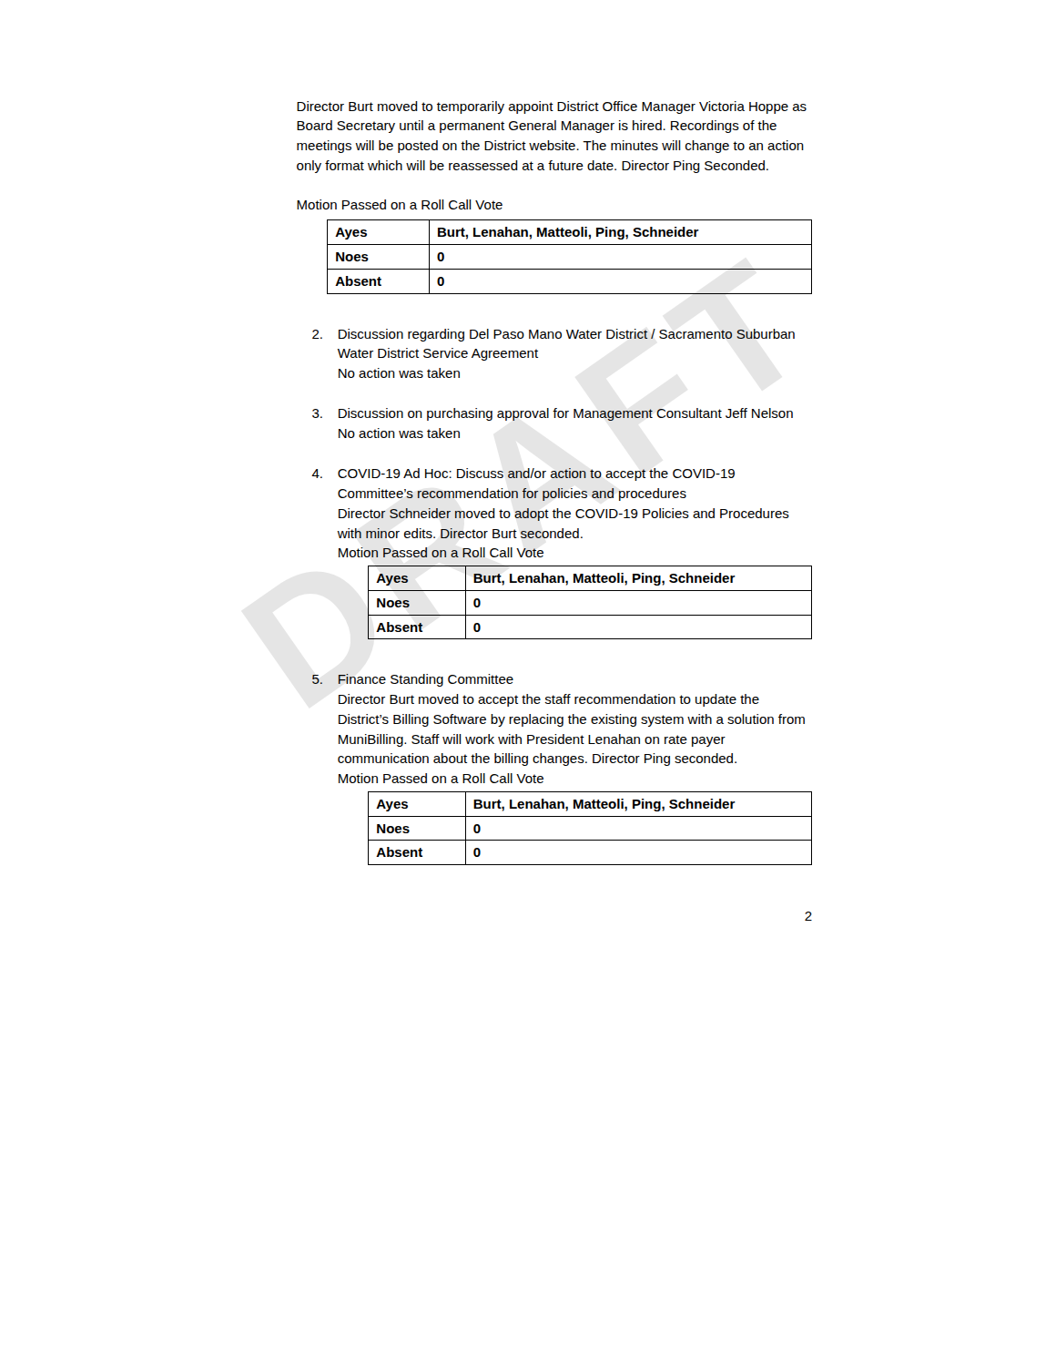DRAFT
Director Burt moved to temporarily appoint District Office Manager Victoria Hoppe as Board Secretary until a permanent General Manager is hired. Recordings of the meetings will be posted on the District website. The minutes will change to an action only format which will be reassessed at a future date. Director Ping Seconded.
Motion Passed on a Roll Call Vote
| Ayes | Burt, Lenahan, Matteoli, Ping, Schneider |
| Noes | 0 |
| Absent | 0 |
Discussion regarding Del Paso Mano Water District / Sacramento Suburban Water District Service Agreement
No action was taken
Discussion on purchasing approval for Management Consultant Jeff Nelson
No action was taken
COVID-19 Ad Hoc: Discuss and/or action to accept the COVID-19 Committee’s recommendation for policies and procedures
Director Schneider moved to adopt the COVID-19 Policies and Procedures with minor edits. Director Burt seconded.
Motion Passed on a Roll Call Vote
| Ayes | Burt, Lenahan, Matteoli, Ping, Schneider |
| Noes | 0 |
| Absent | 0 |
Finance Standing Committee
Director Burt moved to accept the staff recommendation to update the District’s Billing Software by replacing the existing system with a solution from MuniBilling. Staff will work with President Lenahan on rate payer communication about the billing changes. Director Ping seconded.
Motion Passed on a Roll Call Vote
| Ayes | Burt, Lenahan, Matteoli, Ping, Schneider |
| Noes | 0 |
| Absent | 0 |
2